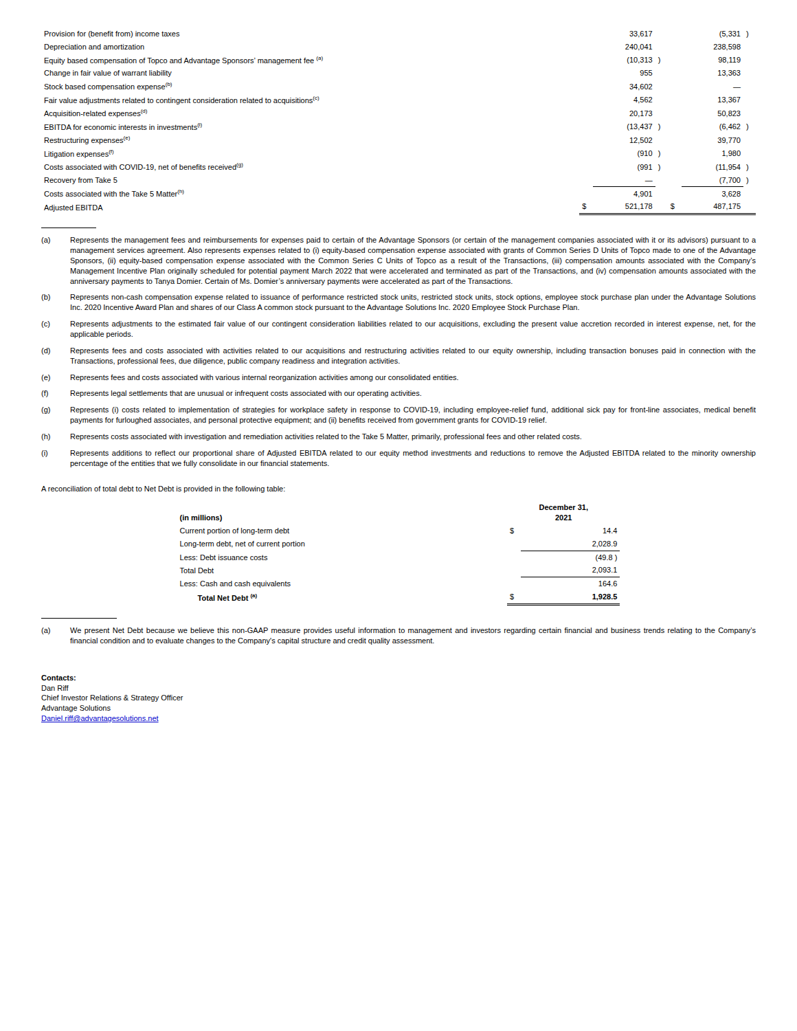| Provision for (benefit from) income taxes | | 33,617 | | | (5,331 | ) |
| Depreciation and amortization | | 240,041 | | | 238,598 | |
| Equity based compensation of Topco and Advantage Sponsors’ management fee (a) | | (10,313 | ) | | 98,119 | |
| Change in fair value of warrant liability | | 955 | | | 13,363 | |
| Stock based compensation expense (b) | | 34,602 | | | — | |
| Fair value adjustments related to contingent consideration related to acquisitions (c) | | 4,562 | | | 13,367 | |
| Acquisition-related expenses (d) | | 20,173 | | | 50,823 | |
| EBITDA for economic interests in investments (i) | | (13,437 | ) | | (6,462 | ) |
| Restructuring expenses (e) | | 12,502 | | | 39,770 | |
| Litigation expenses (f) | | (910 | ) | | 1,980 | |
| Costs associated with COVID-19, net of benefits received (g) | | (991 | ) | | (11,954 | ) |
| Recovery from Take 5 | | — | | | (7,700 | ) |
| Costs associated with the Take 5 Matter (h) | | 4,901 | | | 3,628 | |
| Adjusted EBITDA | $ | 521,178 | | $ | 487,175 | |
| (a) | Represents the management fees and reimbursements for expenses paid to certain of the Advantage Sponsors (or certain of the management companies associated with it or its advisors) pursuant to a management services agreement. Also represents expenses related to (i) equity-based compensation expense associated with grants of Common Series D Units of Topco made to one of the Advantage Sponsors, (ii) equity-based compensation expense associated with the Common Series C Units of Topco as a result of the Transactions, (iii) compensation amounts associated with the Company’s Management Incentive Plan originally scheduled for potential payment March 2022 that were accelerated and terminated as part of the Transactions, and (iv) compensation amounts associated with the anniversary payments to Tanya Domier. Certain of Ms. Domier’s anniversary payments were accelerated as part of the Transactions. |
| (b) | Represents non-cash compensation expense related to issuance of performance restricted stock units, restricted stock units, stock options, employee stock purchase plan under the Advantage Solutions Inc. 2020 Incentive Award Plan and shares of our Class A common stock pursuant to the Advantage Solutions Inc. 2020 Employee Stock Purchase Plan. |
| (c) | Represents adjustments to the estimated fair value of our contingent consideration liabilities related to our acquisitions, excluding the present value accretion recorded in interest expense, net, for the applicable periods. |
| (d) | Represents fees and costs associated with activities related to our acquisitions and restructuring activities related to our equity ownership, including transaction bonuses paid in connection with the Transactions, professional fees, due diligence, public company readiness and integration activities. |
| (e) | Represents fees and costs associated with various internal reorganization activities among our consolidated entities. |
| (f) | Represents legal settlements that are unusual or infrequent costs associated with our operating activities. |
| (g) | Represents (i) costs related to implementation of strategies for workplace safety in response to COVID-19, including employee-relief fund, additional sick pay for front-line associates, medical benefit payments for furloughed associates, and personal protective equipment; and (ii) benefits received from government grants for COVID-19 relief. |
| (h) | Represents costs associated with investigation and remediation activities related to the Take 5 Matter, primarily, professional fees and other related costs. |
| (i) | Represents additions to reflect our proportional share of Adjusted EBITDA related to our equity method investments and reductions to remove the Adjusted EBITDA related to the minority ownership percentage of the entities that we fully consolidate in our financial statements. |
A reconciliation of total debt to Net Debt is provided in the following table:
| (in millions) | | December 31, 2021 |
| Current portion of long-term debt | | $ | 14.4 |
| Long-term debt, net of current portion | | | 2,028.9 |
| Less: Debt issuance costs | | | (49.8 ) |
| Total Debt | | | 2,093.1 |
| Less: Cash and cash equivalents | | | 164.6 |
| Total Net Debt (a) | | $ | 1,928.5 |
| (a) | We present Net Debt because we believe this non-GAAP measure provides useful information to management and investors regarding certain financial and business trends relating to the Company’s financial condition and to evaluate changes to the Company's capital structure and credit quality assessment. |
Contacts:
Dan Riff
Chief Investor Relations & Strategy Officer
Advantage Solutions
Daniel.riff@advantagesolutions.net